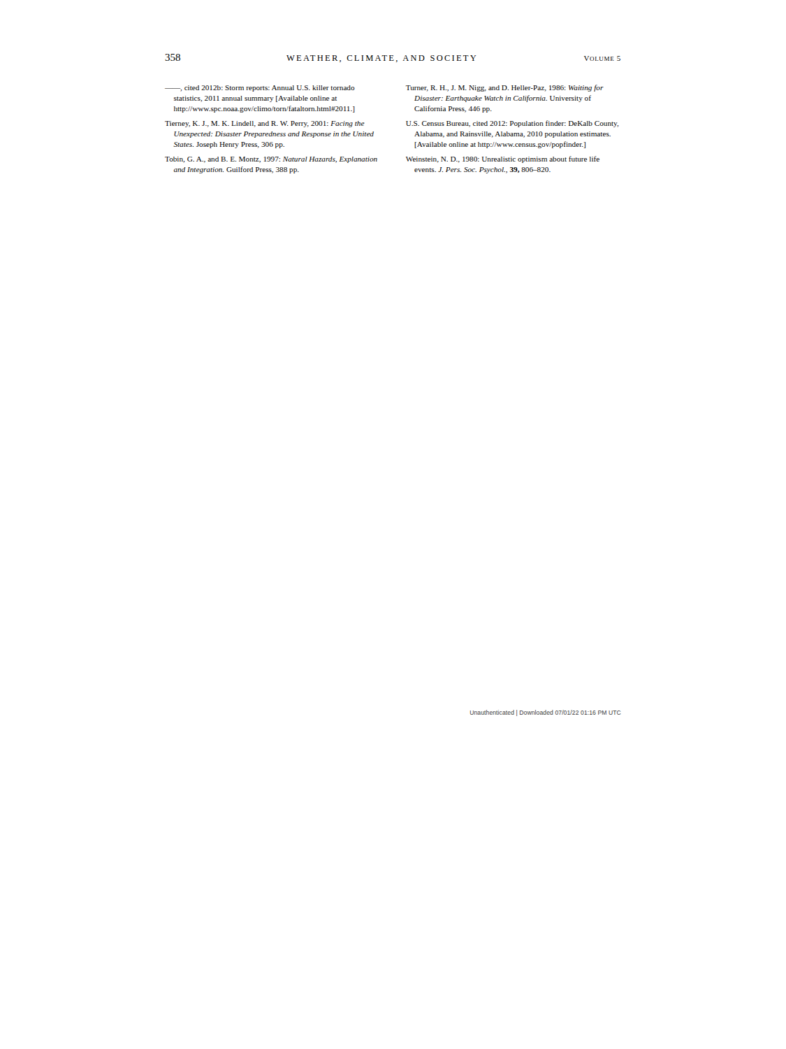358 WEATHER, CLIMATE, AND SOCIETY VOLUME 5
——, cited 2012b: Storm reports: Annual U.S. killer tornado statistics, 2011 annual summary [Available online at http://www.spc.noaa.gov/climo/torn/fataltorn.html#2011.]
Tierney, K. J., M. K. Lindell, and R. W. Perry, 2001: Facing the Unexpected: Disaster Preparedness and Response in the United States. Joseph Henry Press, 306 pp.
Tobin, G. A., and B. E. Montz, 1997: Natural Hazards, Explanation and Integration. Guilford Press, 388 pp.
Turner, R. H., J. M. Nigg, and D. Heller-Paz, 1986: Waiting for Disaster: Earthquake Watch in California. University of California Press, 446 pp.
U.S. Census Bureau, cited 2012: Population finder: DeKalb County, Alabama, and Rainsville, Alabama, 2010 population estimates. [Available online at http://www.census.gov/popfinder.]
Weinstein, N. D., 1980: Unrealistic optimism about future life events. J. Pers. Soc. Psychol., 39, 806–820.
Unauthenticated | Downloaded 07/01/22 01:16 PM UTC